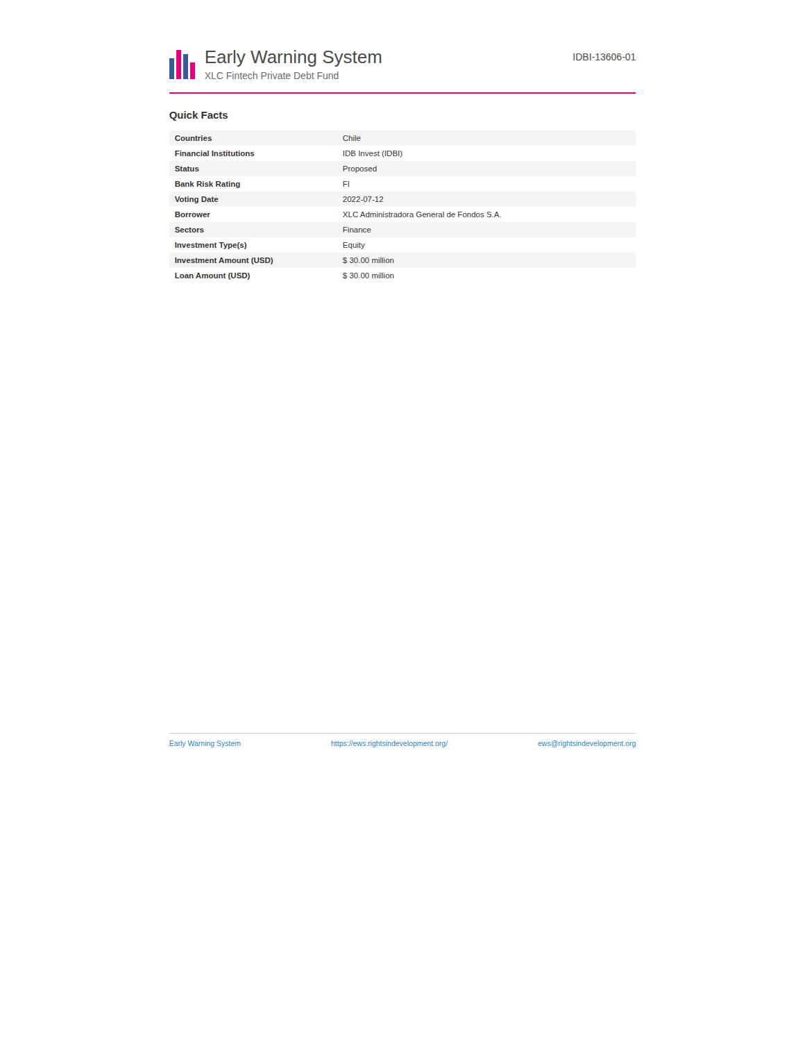Early Warning System
XLC Fintech Private Debt Fund
IDBI-13606-01
Quick Facts
| Countries | Chile |
| Financial Institutions | IDB Invest (IDBI) |
| Status | Proposed |
| Bank Risk Rating | FI |
| Voting Date | 2022-07-12 |
| Borrower | XLC Administradora General de Fondos S.A. |
| Sectors | Finance |
| Investment Type(s) | Equity |
| Investment Amount (USD) | $ 30.00 million |
| Loan Amount (USD) | $ 30.00 million |
Early Warning System
https://ews.rightsindevelopment.org/
ews@rightsindevelopment.org